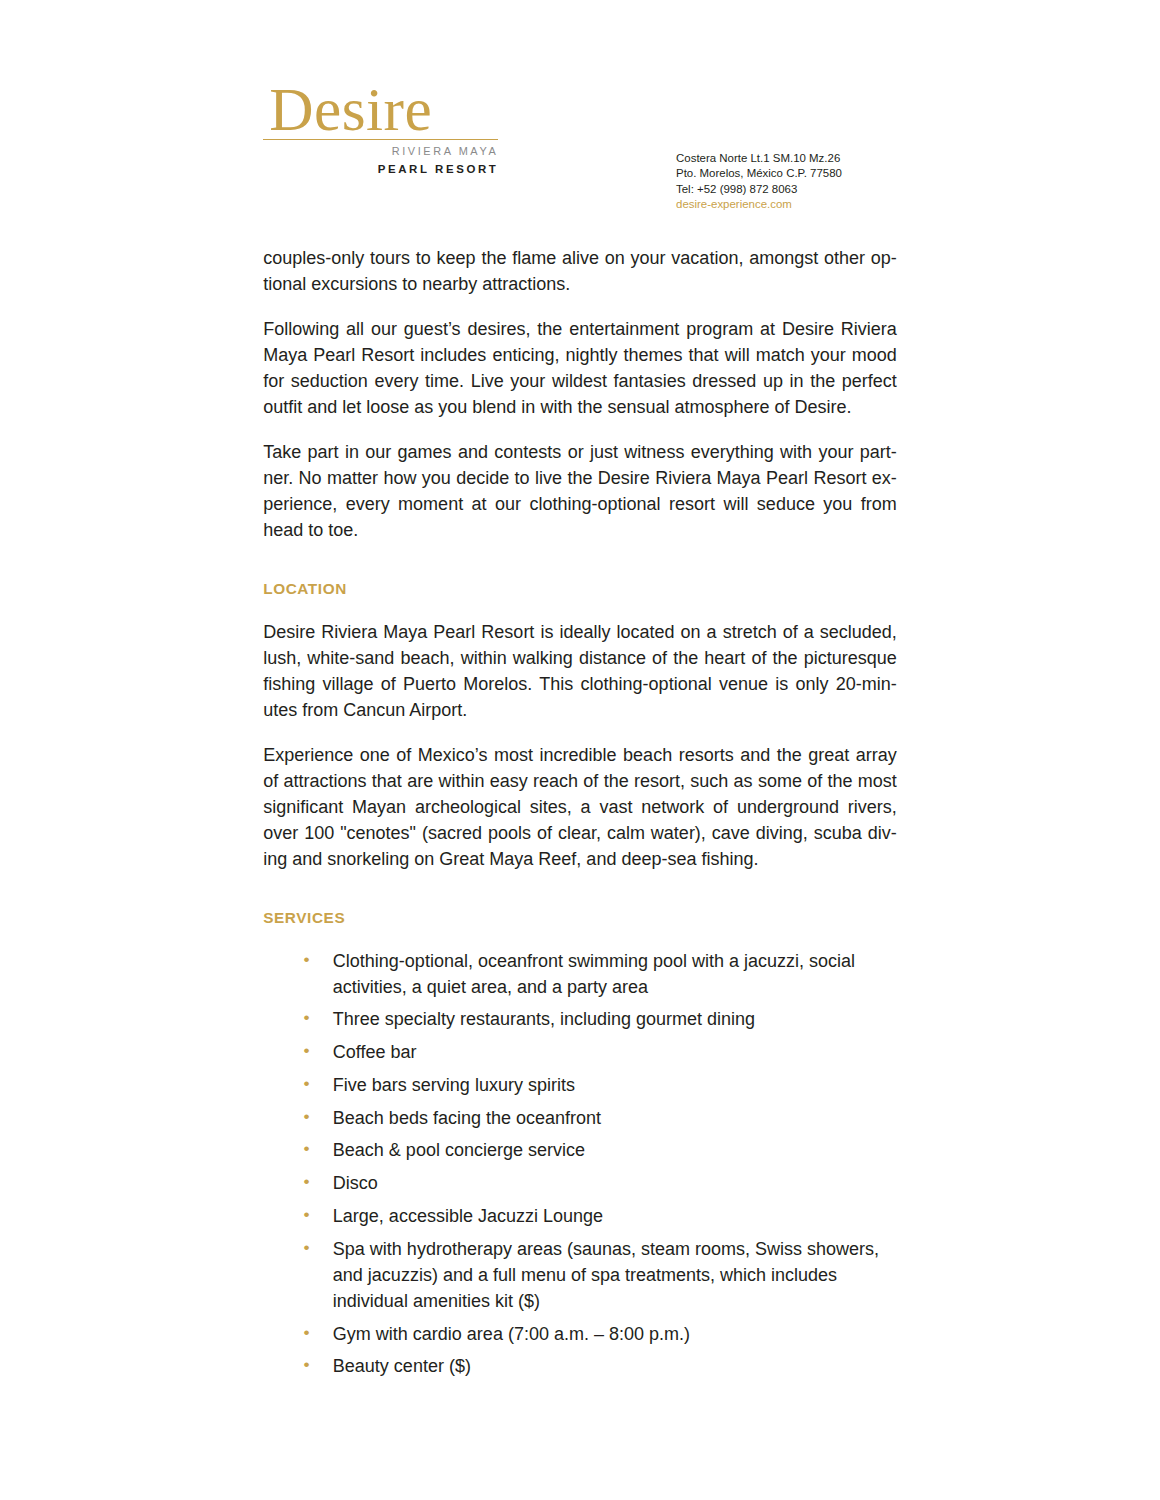Desire
Riviera Maya
Pearl Resort
Costera Norte Lt.1 SM.10 Mz.26
Pto. Morelos, México C.P. 77580
Tel: +52 (998) 872 8063
desire-experience.com
couples-only tours to keep the flame alive on your vacation, amongst other optional excursions to nearby attractions.
Following all our guest’s desires, the entertainment program at Desire Riviera Maya Pearl Resort includes enticing, nightly themes that will match your mood for seduction every time. Live your wildest fantasies dressed up in the perfect outfit and let loose as you blend in with the sensual atmosphere of Desire.
Take part in our games and contests or just witness everything with your partner. No matter how you decide to live the Desire Riviera Maya Pearl Resort experience, every moment at our clothing-optional resort will seduce you from head to toe.
Location
Desire Riviera Maya Pearl Resort is ideally located on a stretch of a secluded, lush, white-sand beach, within walking distance of the heart of the picturesque fishing village of Puerto Morelos. This clothing-optional venue is only 20-minutes from Cancun Airport.
Experience one of Mexico’s most incredible beach resorts and the great array of attractions that are within easy reach of the resort, such as some of the most significant Mayan archeological sites, a vast network of underground rivers, over 100 "cenotes" (sacred pools of clear, calm water), cave diving, scuba diving and snorkeling on Great Maya Reef, and deep-sea fishing.
Services
Clothing-optional, oceanfront swimming pool with a jacuzzi, social activities, a quiet area, and a party area
Three specialty restaurants, including gourmet dining
Coffee bar
Five bars serving luxury spirits
Beach beds facing the oceanfront
Beach & pool concierge service
Disco
Large, accessible Jacuzzi Lounge
Spa with hydrotherapy areas (saunas, steam rooms, Swiss showers, and jacuzzis) and a full menu of spa treatments, which includes individual amenities kit ($)
Gym with cardio area (7:00 a.m. – 8:00 p.m.)
Beauty center ($)